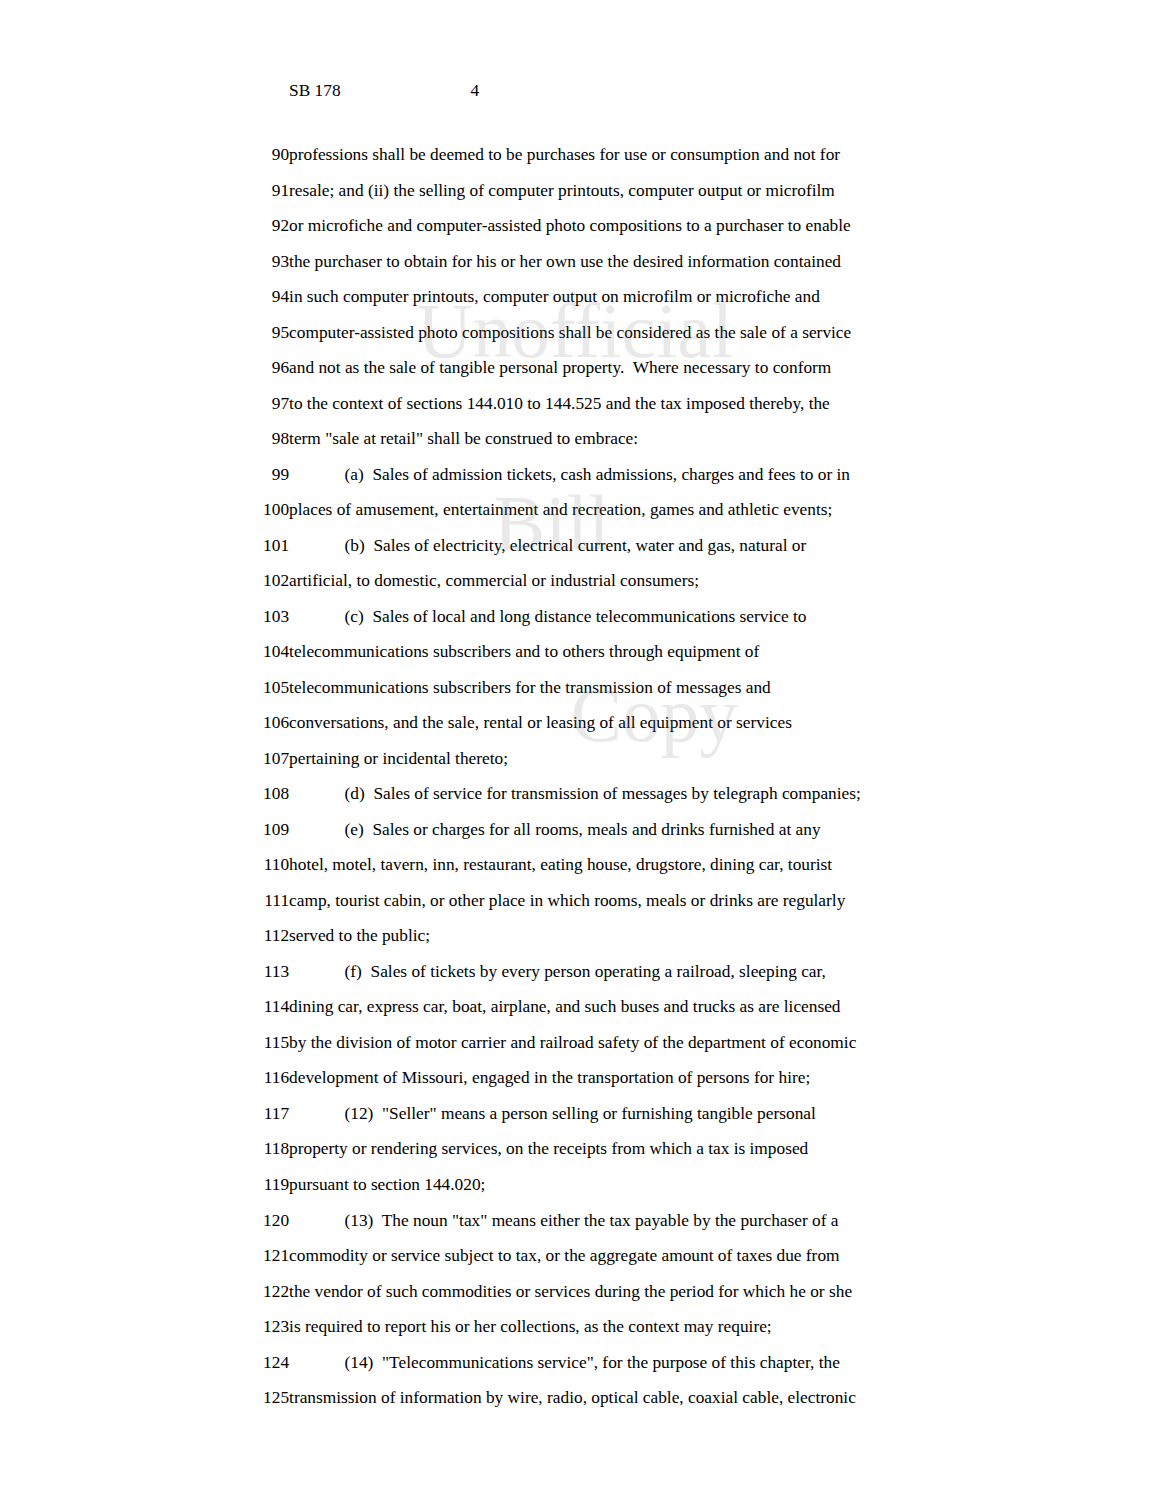Unofficial Bill Copy
SB 178 4
| 90 | professions shall be deemed to be purchases for use or consumption and not for |
| 91 | resale; and (ii) the selling of computer printouts, computer output or microfilm |
| 92 | or microfiche and computer-assisted photo compositions to a purchaser to enable |
| 93 | the purchaser to obtain for his or her own use the desired information contained |
| 94 | in such computer printouts, computer output on microfilm or microfiche and |
| 95 | computer-assisted photo compositions shall be considered as the sale of a service |
| 96 | and not as the sale of tangible personal property. Where necessary to conform |
| 97 | to the context of sections 144.010 to 144.525 and the tax imposed thereby, the |
| 98 | term "sale at retail" shall be construed to embrace: |
| 99 | (a) Sales of admission tickets, cash admissions, charges and fees to or in |
| 100 | places of amusement, entertainment and recreation, games and athletic events; |
| 101 | (b) Sales of electricity, electrical current, water and gas, natural or |
| 102 | artificial, to domestic, commercial or industrial consumers; |
| 103 | (c) Sales of local and long distance telecommunications service to |
| 104 | telecommunications subscribers and to others through equipment of |
| 105 | telecommunications subscribers for the transmission of messages and |
| 106 | conversations, and the sale, rental or leasing of all equipment or services |
| 107 | pertaining or incidental thereto; |
| 108 | (d) Sales of service for transmission of messages by telegraph companies; |
| 109 | (e) Sales or charges for all rooms, meals and drinks furnished at any |
| 110 | hotel, motel, tavern, inn, restaurant, eating house, drugstore, dining car, tourist |
| 111 | camp, tourist cabin, or other place in which rooms, meals or drinks are regularly |
| 112 | served to the public; |
| 113 | (f) Sales of tickets by every person operating a railroad, sleeping car, |
| 114 | dining car, express car, boat, airplane, and such buses and trucks as are licensed |
| 115 | by the division of motor carrier and railroad safety of the department of economic |
| 116 | development of Missouri, engaged in the transportation of persons for hire; |
| 117 | (12) "Seller" means a person selling or furnishing tangible personal |
| 118 | property or rendering services, on the receipts from which a tax is imposed |
| 119 | pursuant to section 144.020; |
| 120 | (13) The noun "tax" means either the tax payable by the purchaser of a |
| 121 | commodity or service subject to tax, or the aggregate amount of taxes due from |
| 122 | the vendor of such commodities or services during the period for which he or she |
| 123 | is required to report his or her collections, as the context may require; |
| 124 | (14) "Telecommunications service", for the purpose of this chapter, the |
| 125 | transmission of information by wire, radio, optical cable, coaxial cable, electronic |